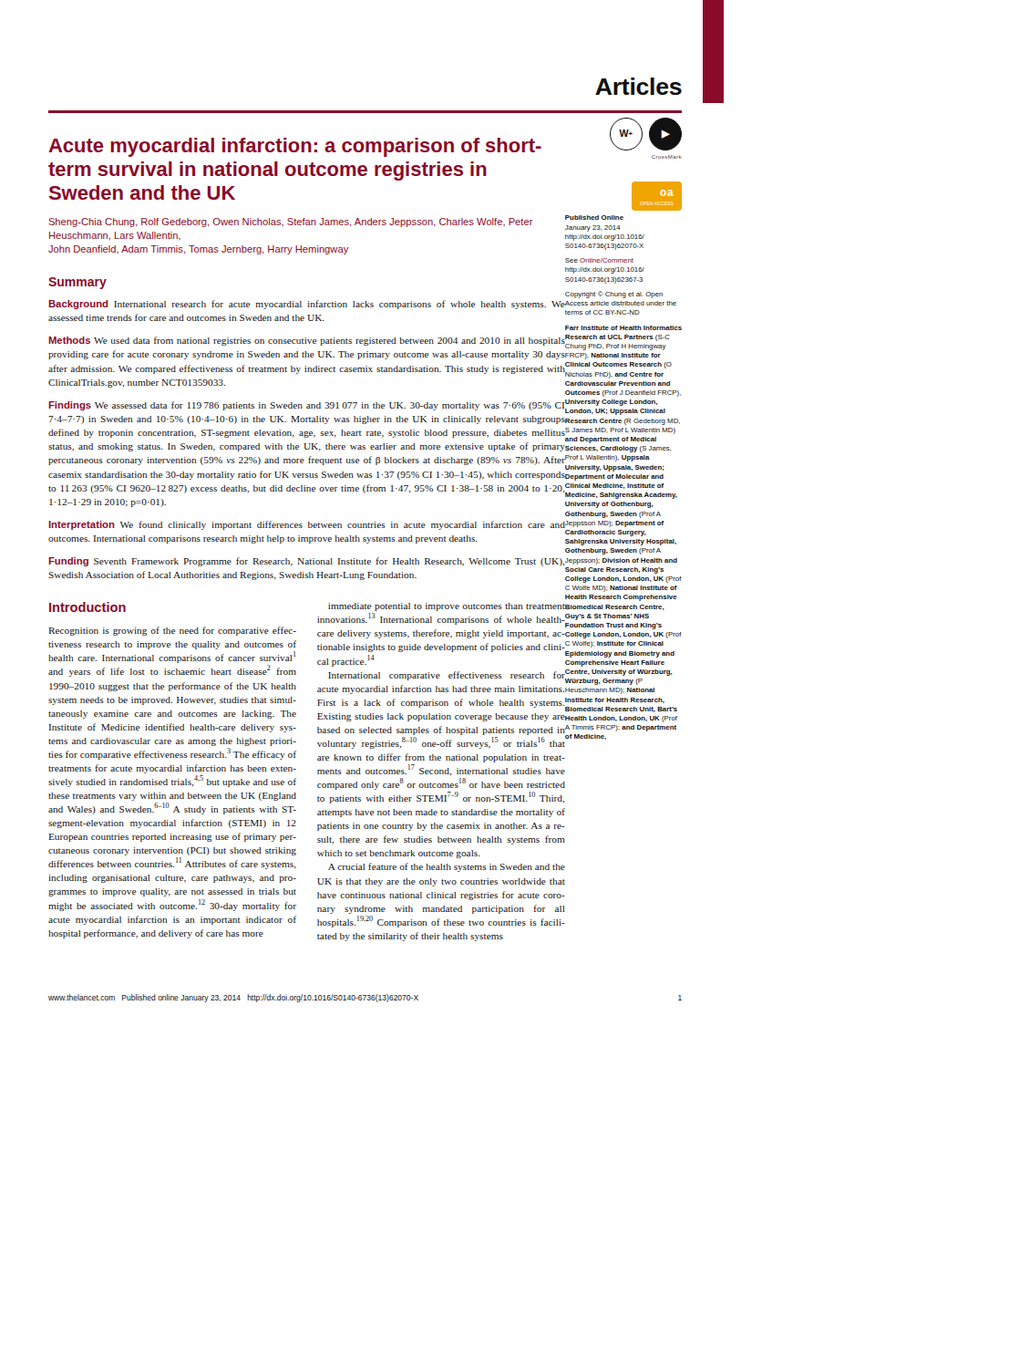Articles
Acute myocardial infarction: a comparison of short-term survival in national outcome registries in Sweden and the UK
Sheng-Chia Chung, Rolf Gedeborg, Owen Nicholas, Stefan James, Anders Jeppsson, Charles Wolfe, Peter Heuschmann, Lars Wallentin,
John Deanfield, Adam Timmis, Tomas Jernberg, Harry Hemingway
W+ ▶
CrossMark
oaOPEN ACCESS
Summary
Background International research for acute myocardial infarction lacks comparisons of whole health systems. We assessed time trends for care and outcomes in Sweden and the UK.
Methods We used data from national registries on consecutive patients registered between 2004 and 2010 in all hospitals providing care for acute coronary syndrome in Sweden and the UK. The primary outcome was all-cause mortality 30 days after admission. We compared effectiveness of treatment by indirect casemix standardisation. This study is registered with ClinicalTrials.gov, number NCT01359033.
Findings We assessed data for 119 786 patients in Sweden and 391 077 in the UK. 30-day mortality was 7·6% (95% CI 7·4–7·7) in Sweden and 10·5% (10·4–10·6) in the UK. Mortality was higher in the UK in clinically relevant subgroups defined by troponin concentration, ST-segment elevation, age, sex, heart rate, systolic blood pressure, diabetes mellitus status, and smoking status. In Sweden, compared with the UK, there was earlier and more extensive uptake of primary percutaneous coronary intervention (59% vs 22%) and more frequent use of β blockers at discharge (89% vs 78%). After casemix standardisation the 30-day mortality ratio for UK versus Sweden was 1·37 (95% CI 1·30–1·45), which corresponds to 11 263 (95% CI 9620–12 827) excess deaths, but did decline over time (from 1·47, 95% CI 1·38–1·58 in 2004 to 1·20, 1·12–1·29 in 2010; p=0·01).
Interpretation We found clinically important differences between countries in acute myocardial infarction care and outcomes. International comparisons research might help to improve health systems and prevent deaths.
Funding Seventh Framework Programme for Research, National Institute for Health Research, Wellcome Trust (UK), Swedish Association of Local Authorities and Regions, Swedish Heart-Lung Foundation.
Published Online
January 23, 2014
http://dx.doi.org/10.1016/
S0140-6736(13)62070-X
See Online/Comment
http://dx.doi.org/10.1016/
S0140-6736(13)62367-3
Copyright © Chung et al. Open Access article distributed under the terms of CC BY-NC-ND
Farr Institute of Health Informatics Research at UCL Partners (S-C Chung PhD, Prof H Hemingway FRCP), National Institute for Clinical Outcomes Research (O Nicholas PhD), and Centre for Cardiovascular Prevention and Outcomes (Prof J Deanfield FRCP), University College London, London, UK; Uppsala Clinical Research Centre (R Gedeborg MD, S James MD, Prof L Wallentin MD) and Department of Medical Sciences, Cardiology (S James, Prof L Wallentin), Uppsala University, Uppsala, Sweden; Department of Molecular and Clinical Medicine, Institute of Medicine, Sahlgrenska Academy, University of Gothenburg, Gothenburg, Sweden (Prof A Jeppsson MD); Department of Cardiothoracic Surgery, Sahlgrenska University Hospital, Gothenburg, Sweden (Prof A Jeppsson); Division of Health and Social Care Research, King’s College London, London, UK (Prof C Wolfe MD); National Institute of Health Research Comprehensive Biomedical Research Centre, Guy’s & St Thomas’ NHS Foundation Trust and King’s College London, London, UK (Prof C Wolfe); Institute for Clinical Epidemiology and Biometry and Comprehensive Heart Failure Centre, University of Würzburg, Würzburg, Germany (P Heuschmann MD); National Institute for Health Research, Biomedical Research Unit, Bart’s Health London, London, UK (Prof A Timmis FRCP); and Department of Medicine,
Introduction
Recognition is growing of the need for comparative effectiveness research to improve the quality and outcomes of health care. International comparisons of cancer survival1 and years of life lost to ischaemic heart disease2 from 1990–2010 suggest that the performance of the UK health system needs to be improved. However, studies that simultaneously examine care and outcomes are lacking. The Institute of Medicine identified health-care delivery systems and cardiovascular care as among the highest priorities for comparative effectiveness research.3 The efficacy of treatments for acute myocardial infarction has been extensively studied in randomised trials,4,5 but uptake and use of these treatments vary within and between the UK (England and Wales) and Sweden.6–10 A study in patients with ST-segment-elevation myocardial infarction (STEMI) in 12 European countries reported increasing use of primary percutaneous coronary intervention (PCI) but showed striking differences between countries.11 Attributes of care systems, including organisational culture, care pathways, and programmes to improve quality, are not assessed in trials but might be associated with outcome.12 30-day mortality for acute myocardial infarction is an important indicator of hospital performance, and delivery of care has more
immediate potential to improve outcomes than treatment innovations.13 International comparisons of whole health-care delivery systems, therefore, might yield important, actionable insights to guide development of policies and clinical practice.14
International comparative effectiveness research for acute myocardial infarction has had three main limitations. First is a lack of comparison of whole health systems. Existing studies lack population coverage because they are based on selected samples of hospital patients reported in voluntary registries,8–10 one-off surveys,15 or trials16 that are known to differ from the national population in treatments and outcomes.17 Second, international studies have compared only care8 or outcomes18 or have been restricted to patients with either STEMI7–9 or non-STEMI.10 Third, attempts have not been made to standardise the mortality of patients in one country by the casemix in another. As a result, there are few studies between health systems from which to set benchmark outcome goals.
A crucial feature of the health systems in Sweden and the UK is that they are the only two countries worldwide that have continuous national clinical registries for acute coronary syndrome with mandated participation for all hospitals.19,20 Comparison of these two countries is facilitated by the similarity of their health systems
www.thelancet.com Published online January 23, 2014 http://dx.doi.org/10.1016/S0140-6736(13)62070-X
1